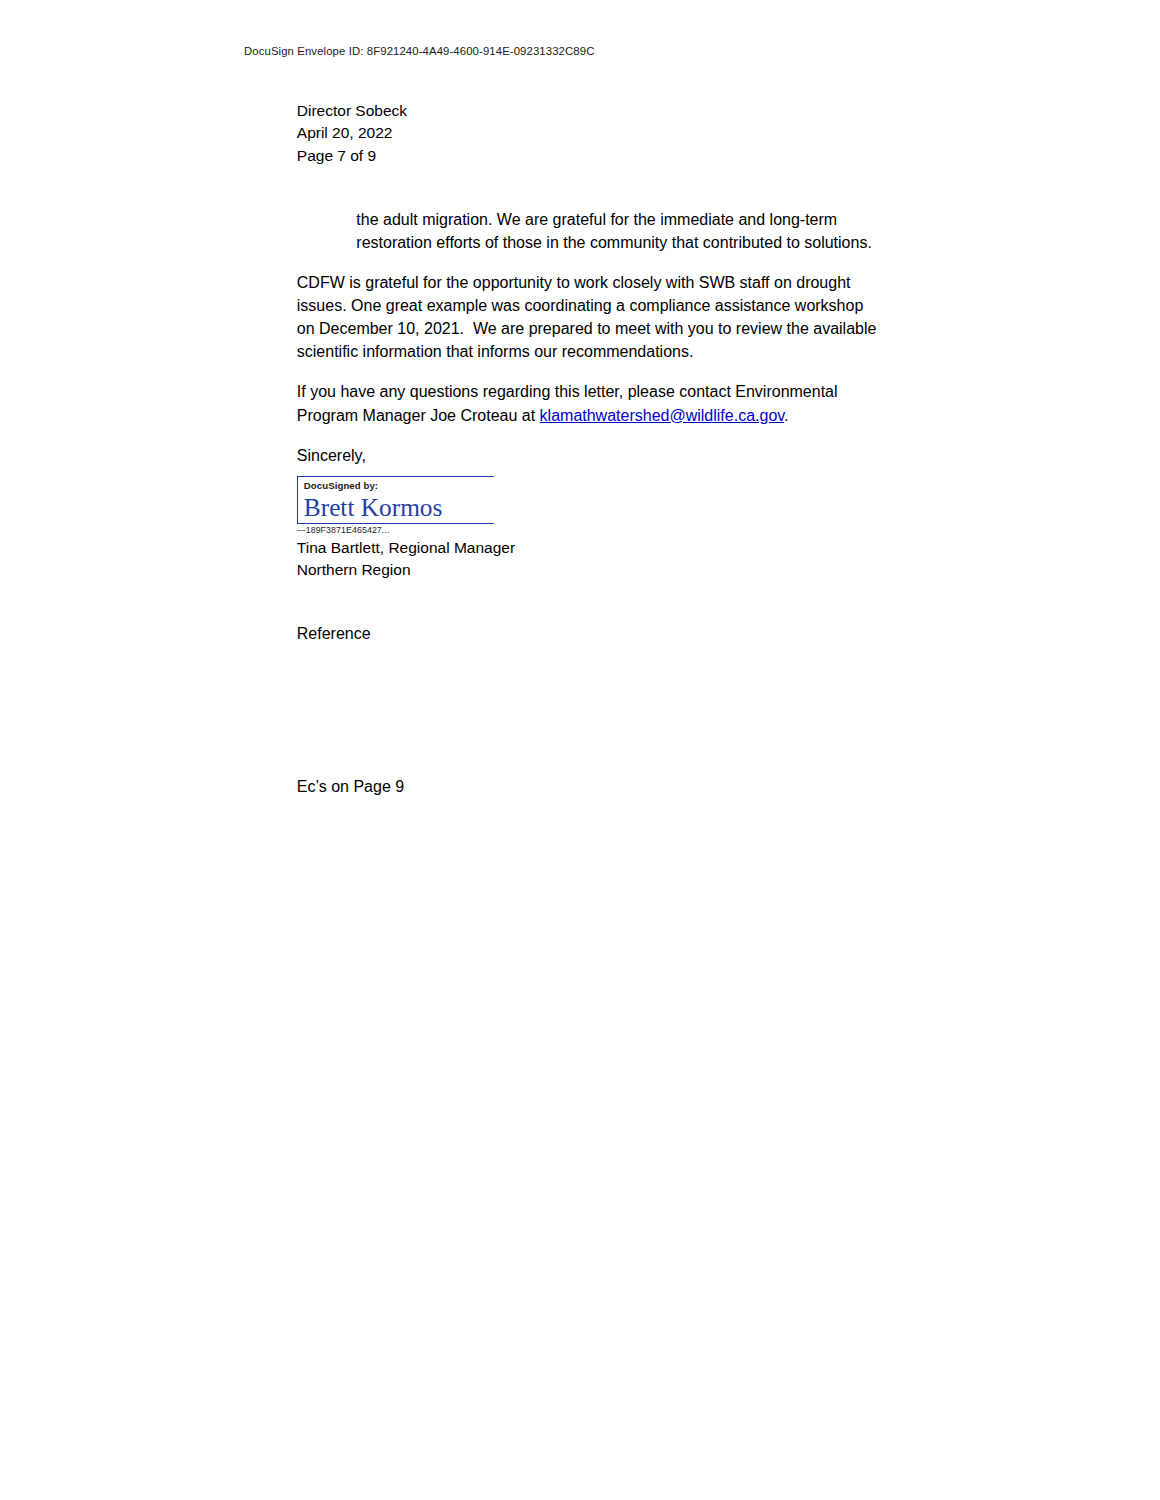DocuSign Envelope ID: 8F921240-4A49-4600-914E-09231332C89C
Director Sobeck
April 20, 2022
Page 7 of 9
the adult migration. We are grateful for the immediate and long-term restoration efforts of those in the community that contributed to solutions.
CDFW is grateful for the opportunity to work closely with SWB staff on drought issues. One great example was coordinating a compliance assistance workshop on December 10, 2021. We are prepared to meet with you to review the available scientific information that informs our recommendations.
If you have any questions regarding this letter, please contact Environmental Program Manager Joe Croteau at klamathwatershed@wildlife.ca.gov.
Sincerely,
DocuSigned by:
Brett Kormos
—189F3871E465427...
Tina Bartlett, Regional Manager
Northern Region
Reference
Ec’s on Page 9